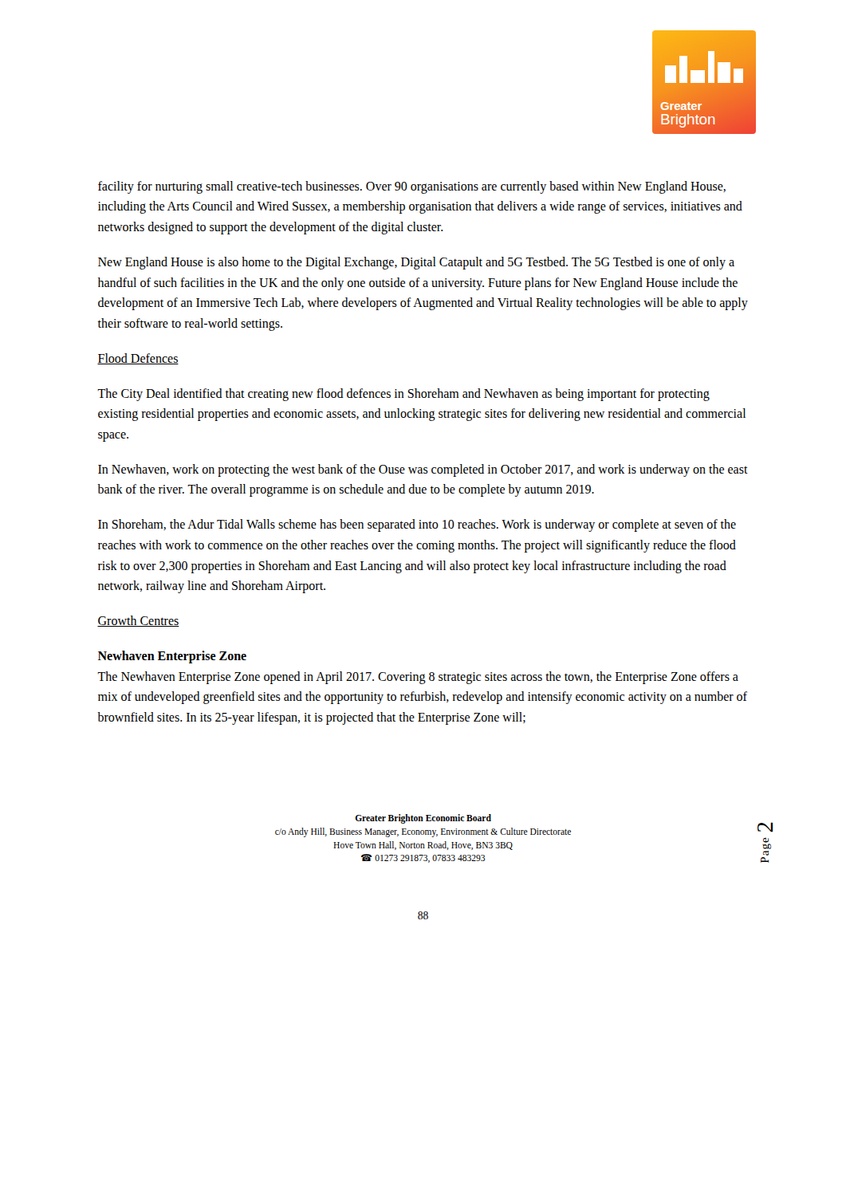GreaterBrighton
facility for nurturing small creative-tech businesses. Over 90 organisations are currently based within New England House, including the Arts Council and Wired Sussex, a membership organisation that delivers a wide range of services, initiatives and networks designed to support the development of the digital cluster.
New England House is also home to the Digital Exchange, Digital Catapult and 5G Testbed. The 5G Testbed is one of only a handful of such facilities in the UK and the only one outside of a university. Future plans for New England House include the development of an Immersive Tech Lab, where developers of Augmented and Virtual Reality technologies will be able to apply their software to real-world settings.
Flood Defences
The City Deal identified that creating new flood defences in Shoreham and Newhaven as being important for protecting existing residential properties and economic assets, and unlocking strategic sites for delivering new residential and commercial space.
In Newhaven, work on protecting the west bank of the Ouse was completed in October 2017, and work is underway on the east bank of the river. The overall programme is on schedule and due to be complete by autumn 2019.
In Shoreham, the Adur Tidal Walls scheme has been separated into 10 reaches. Work is underway or complete at seven of the reaches with work to commence on the other reaches over the coming months. The project will significantly reduce the flood risk to over 2,300 properties in Shoreham and East Lancing and will also protect key local infrastructure including the road network, railway line and Shoreham Airport.
Growth Centres
Newhaven Enterprise Zone
The Newhaven Enterprise Zone opened in April 2017. Covering 8 strategic sites across the town, the Enterprise Zone offers a mix of undeveloped greenfield sites and the opportunity to refurbish, redevelop and intensify economic activity on a number of brownfield sites. In its 25-year lifespan, it is projected that the Enterprise Zone will;
Page 2
Greater Brighton Economic Board
c/o Andy Hill, Business Manager, Economy, Environment & Culture Directorate
Hove Town Hall, Norton Road, Hove, BN3 3BQ
☎ 01273 291873, 07833 483293
88